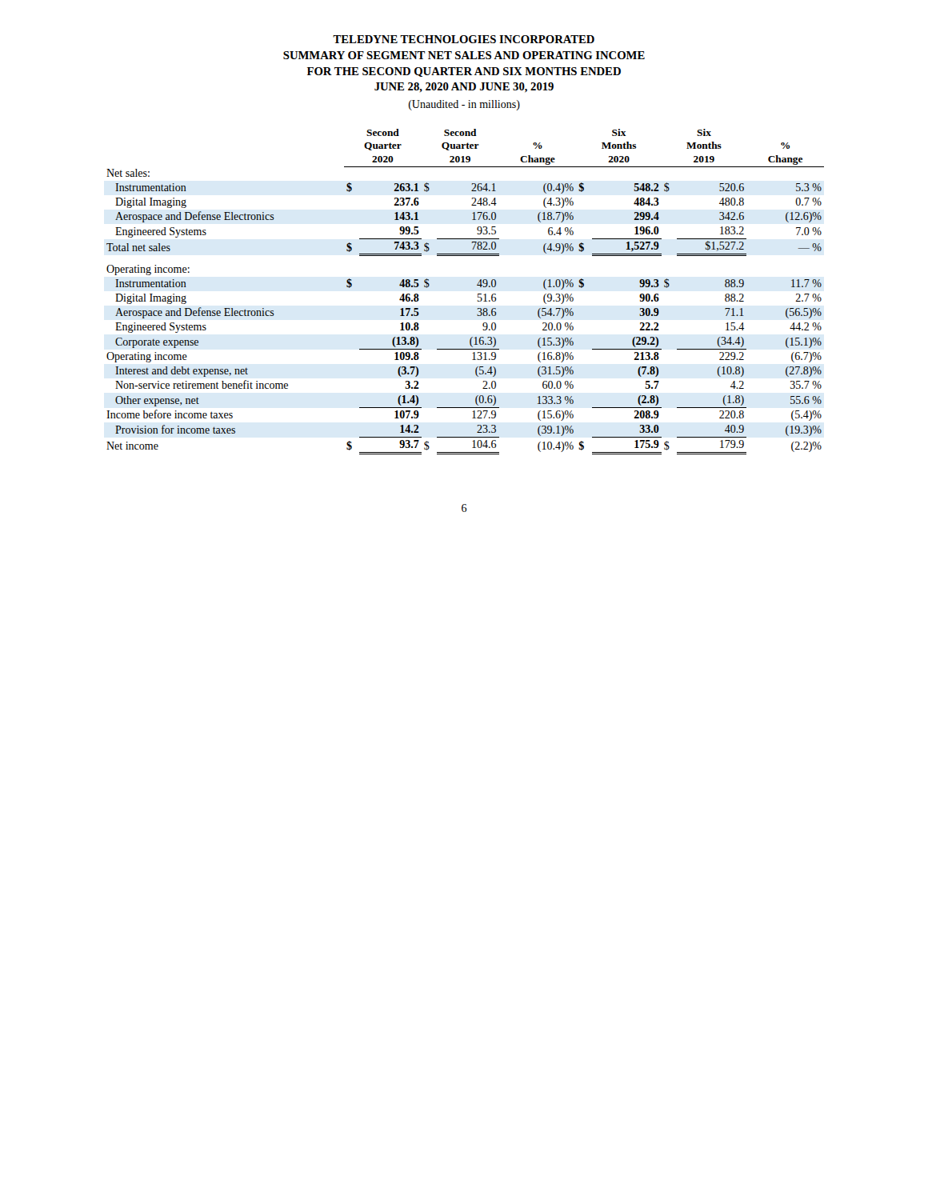TELEDYNE TECHNOLOGIES INCORPORATED SUMMARY OF SEGMENT NET SALES AND OPERATING INCOME FOR THE SECOND QUARTER AND SIX MONTHS ENDED JUNE 28, 2020 AND JUNE 30, 2019
(Unaudited - in millions)
| | Second Quarter | Second Quarter | % | Six Months | Six Months | % |
| | 2020 | 2019 | Change | 2020 | 2019 | Change |
| Net sales: | |
| Instrumentation | $ | 263.1 | $ | 264.1 | (0.4)% | $ | 548.2 | $ | 520.6 | 5.3 % |
| Digital Imaging | | 237.6 | | 248.4 | (4.3)% | | 484.3 | | 480.8 | 0.7 % |
| Aerospace and Defense Electronics | | 143.1 | | 176.0 | (18.7)% | | 299.4 | | 342.6 | (12.6)% |
| Engineered Systems | | 99.5 | | 93.5 | 6.4 % | | 196.0 | | 183.2 | 7.0 % |
| Total net sales | $ | 743.3 | $ | 782.0 | (4.9)% | $ | 1,527.9 | | $1,527.2 | — % |
| Operating income: | |
| Instrumentation | $ | 48.5 | $ | 49.0 | (1.0)% | $ | 99.3 | $ | 88.9 | 11.7 % |
| Digital Imaging | | 46.8 | | 51.6 | (9.3)% | | 90.6 | | 88.2 | 2.7 % |
| Aerospace and Defense Electronics | | 17.5 | | 38.6 | (54.7)% | | 30.9 | | 71.1 | (56.5)% |
| Engineered Systems | | 10.8 | | 9.0 | 20.0 % | | 22.2 | | 15.4 | 44.2 % |
| Corporate expense | | (13.8) | | (16.3) | (15.3)% | | (29.2) | | (34.4) | (15.1)% |
| Operating income | | 109.8 | | 131.9 | (16.8)% | | 213.8 | | 229.2 | (6.7)% |
| Interest and debt expense, net | | (3.7) | | (5.4) | (31.5)% | | (7.8) | | (10.8) | (27.8)% |
| Non-service retirement benefit income | | 3.2 | | 2.0 | 60.0 % | | 5.7 | | 4.2 | 35.7 % |
| Other expense, net | | (1.4) | | (0.6) | 133.3 % | | (2.8) | | (1.8) | 55.6 % |
| Income before income taxes | | 107.9 | | 127.9 | (15.6)% | | 208.9 | | 220.8 | (5.4)% |
| Provision for income taxes | | 14.2 | | 23.3 | (39.1)% | | 33.0 | | 40.9 | (19.3)% |
| Net income | $ | 93.7 | $ | 104.6 | (10.4)% | $ | 175.9 | $ | 179.9 | (2.2)% |
6